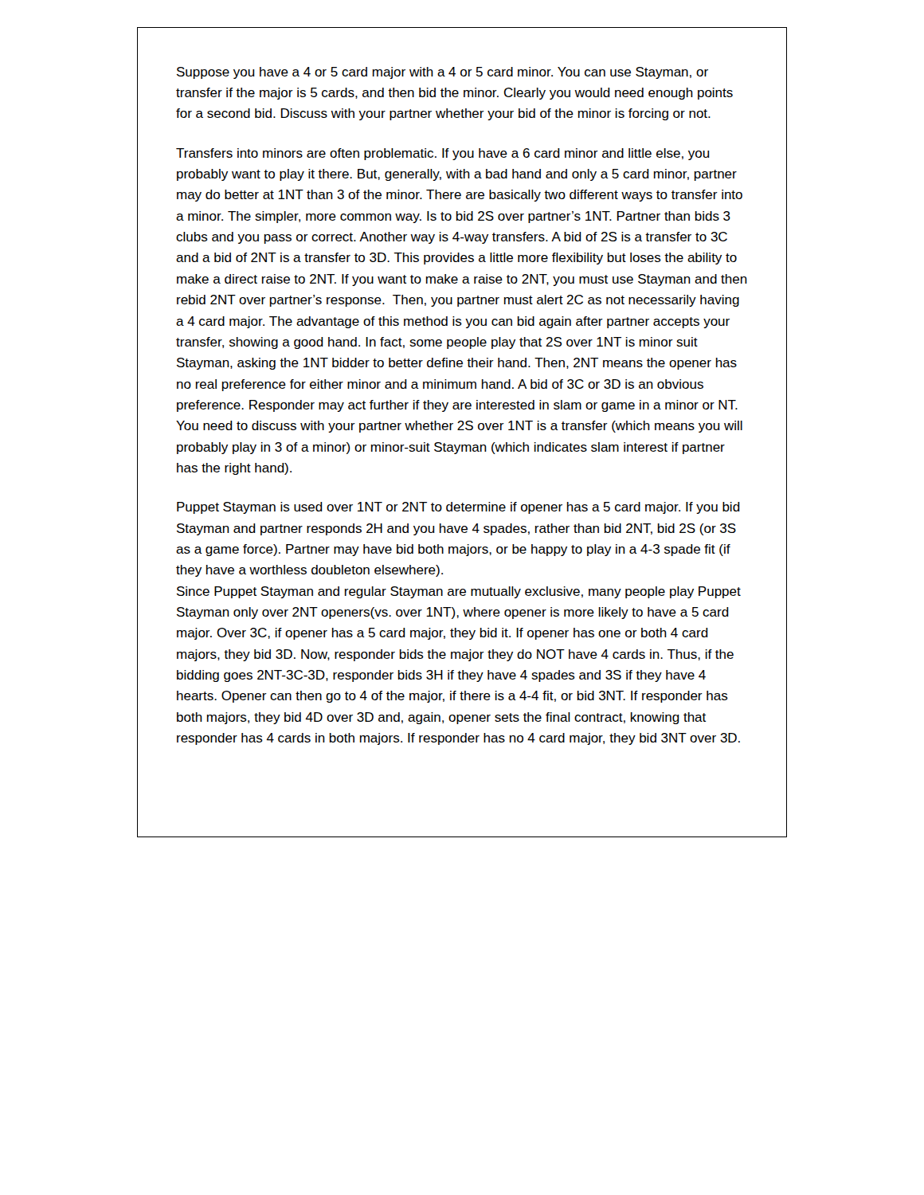Suppose you have a 4 or 5 card major with a 4 or 5 card minor. You can use Stayman, or transfer if the major is 5 cards, and then bid the minor. Clearly you would need enough points for a second bid. Discuss with your partner whether your bid of the minor is forcing or not.
Transfers into minors are often problematic. If you have a 6 card minor and little else, you probably want to play it there. But, generally, with a bad hand and only a 5 card minor, partner may do better at 1NT than 3 of the minor. There are basically two different ways to transfer into a minor. The simpler, more common way. Is to bid 2S over partner’s 1NT. Partner than bids 3 clubs and you pass or correct. Another way is 4-way transfers. A bid of 2S is a transfer to 3C and a bid of 2NT is a transfer to 3D. This provides a little more flexibility but loses the ability to make a direct raise to 2NT. If you want to make a raise to 2NT, you must use Stayman and then rebid 2NT over partner’s response. Then, you partner must alert 2C as not necessarily having a 4 card major. The advantage of this method is you can bid again after partner accepts your transfer, showing a good hand. In fact, some people play that 2S over 1NT is minor suit Stayman, asking the 1NT bidder to better define their hand. Then, 2NT means the opener has no real preference for either minor and a minimum hand. A bid of 3C or 3D is an obvious preference. Responder may act further if they are interested in slam or game in a minor or NT. You need to discuss with your partner whether 2S over 1NT is a transfer (which means you will probably play in 3 of a minor) or minor-suit Stayman (which indicates slam interest if partner has the right hand).
Puppet Stayman is used over 1NT or 2NT to determine if opener has a 5 card major. If you bid Stayman and partner responds 2H and you have 4 spades, rather than bid 2NT, bid 2S (or 3S as a game force). Partner may have bid both majors, or be happy to play in a 4-3 spade fit (if they have a worthless doubleton elsewhere).
Since Puppet Stayman and regular Stayman are mutually exclusive, many people play Puppet Stayman only over 2NT openers(vs. over 1NT), where opener is more likely to have a 5 card major. Over 3C, if opener has a 5 card major, they bid it. If opener has one or both 4 card majors, they bid 3D. Now, responder bids the major they do NOT have 4 cards in. Thus, if the bidding goes 2NT-3C-3D, responder bids 3H if they have 4 spades and 3S if they have 4 hearts. Opener can then go to 4 of the major, if there is a 4-4 fit, or bid 3NT. If responder has both majors, they bid 4D over 3D and, again, opener sets the final contract, knowing that responder has 4 cards in both majors. If responder has no 4 card major, they bid 3NT over 3D.